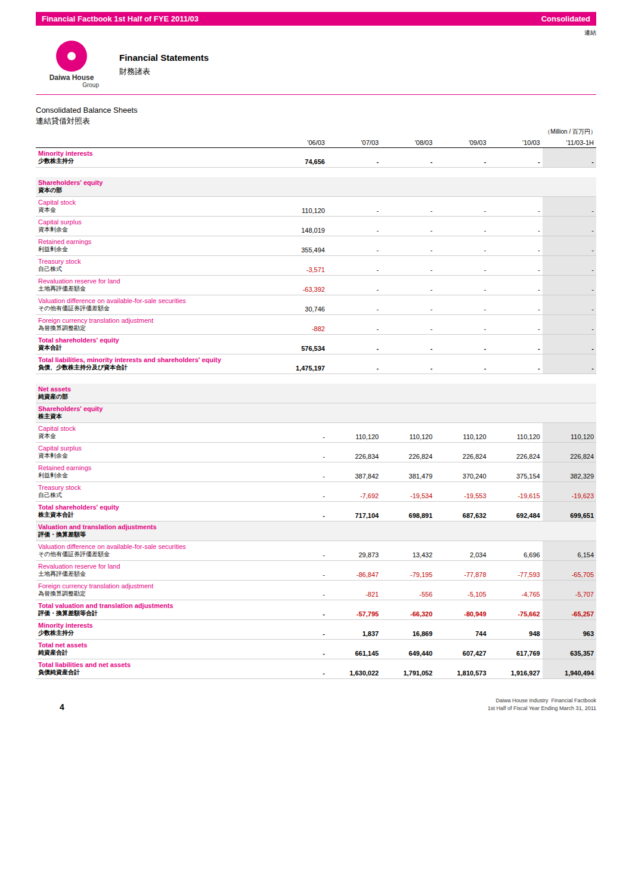Financial Factbook 1st Half of FYE 2011/03
Consolidated
連結
Daiwa HouseGroup
Financial Statements
財務諸表
Consolidated Balance Sheets
連結貸借対照表
（Million / 百万円）
| | '06/03 | '07/03 | '08/03 | '09/03 | '10/03 | '11/03-1H |
| --- | --- | --- | --- | --- | --- | --- |
| Minority interests 少数株主持分 | 74,656 | - | - | - | - | - |
| Shareholders' equity 資本の部 | | | | | | |
| Capital stock 資本金 | 110,120 | - | - | - | - | - |
| Capital surplus 資本剰余金 | 148,019 | - | - | - | - | - |
| Retained earnings 利益剰余金 | 355,494 | - | - | - | - | - |
| Treasury stock 自己株式 | -3,571 | - | - | - | - | - |
| Revaluation reserve for land 土地再評価差額金 | -63,392 | - | - | - | - | - |
| Valuation difference on available-for-sale securities その他有価証券評価差額金 | 30,746 | - | - | - | - | - |
| Foreign currency translation adjustment 為替換算調整勘定 | -882 | - | - | - | - | - |
| Total shareholders' equity 資本合計 | 576,534 | - | - | - | - | - |
| Total liabilities, minority interests and shareholders' equity 負債、少数株主持分及び資本合計 | 1,475,197 | - | - | - | - | - |
| Net assets 純資産の部 | | | | | | |
| Shareholders' equity 株主資本 | | | | | | |
| Capital stock 資本金 | - | 110,120 | 110,120 | 110,120 | 110,120 | 110,120 |
| Capital surplus 資本剰余金 | - | 226,834 | 226,824 | 226,824 | 226,824 | 226,824 |
| Retained earnings 利益剰余金 | - | 387,842 | 381,479 | 370,240 | 375,154 | 382,329 |
| Treasury stock 自己株式 | - | -7,692 | -19,534 | -19,553 | -19,615 | -19,623 |
| Total shareholders' equity 株主資本合計 | - | 717,104 | 698,891 | 687,632 | 692,484 | 699,651 |
| Valuation and translation adjustments 評価・換算差額等 | | | | | | |
| Valuation difference on available-for-sale securities その他有価証券評価差額金 | - | 29,873 | 13,432 | 2,034 | 6,696 | 6,154 |
| Revaluation reserve for land 土地再評価差額金 | - | -86,847 | -79,195 | -77,878 | -77,593 | -65,705 |
| Foreign currency translation adjustment 為替換算調整勘定 | - | -821 | -556 | -5,105 | -4,765 | -5,707 |
| Total valuation and translation adjustments 評価・換算差額等合計 | - | -57,795 | -66,320 | -80,949 | -75,662 | -65,257 |
| Minority interests 少数株主持分 | - | 1,837 | 16,869 | 744 | 948 | 963 |
| Total net assets 純資産合計 | - | 661,145 | 649,440 | 607,427 | 617,769 | 635,357 |
| Total liabilities and net assets 負債純資産合計 | - | 1,630,022 | 1,791,052 | 1,810,573 | 1,916,927 | 1,940,494 |
4
Daiwa House Industry Financial Factbook
1st Half of Fiscal Year Ending March 31, 2011